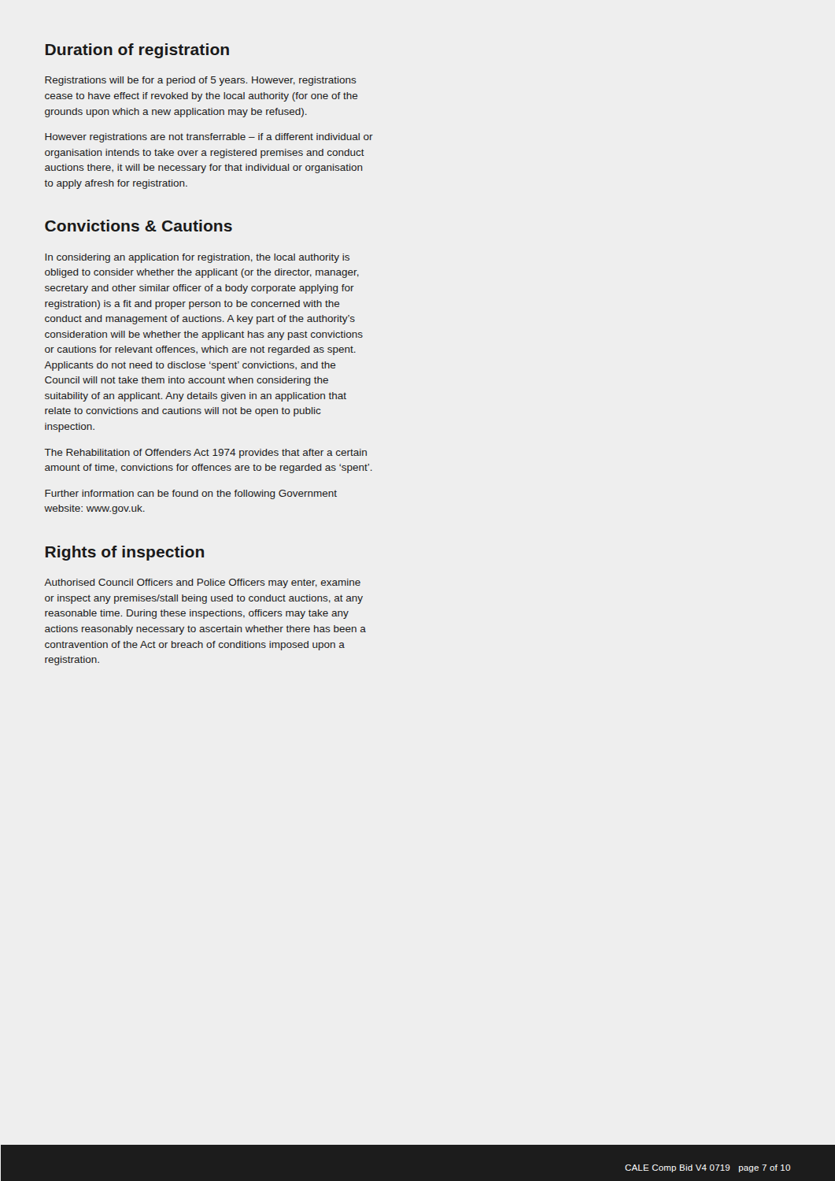Duration of registration
Registrations will be for a period of 5 years. However, registrations cease to have effect if revoked by the local authority (for one of the grounds upon which a new application may be refused).
However registrations are not transferrable – if a different individual or organisation intends to take over a registered premises and conduct auctions there, it will be necessary for that individual or organisation to apply afresh for registration.
Convictions & Cautions
In considering an application for registration, the local authority is obliged to consider whether the applicant (or the director, manager, secretary and other similar officer of a body corporate applying for registration) is a fit and proper person to be concerned with the conduct and management of auctions. A key part of the authority’s consideration will be whether the applicant has any past convictions or cautions for relevant offences, which are not regarded as spent. Applicants do not need to disclose ‘spent’ convictions, and the Council will not take them into account when considering the suitability of an applicant. Any details given in an application that relate to convictions and cautions will not be open to public inspection.
The Rehabilitation of Offenders Act 1974 provides that after a certain amount of time, convictions for offences are to be regarded as ‘spent’.
Further information can be found on the following Government website: www.gov.uk.
Rights of inspection
Authorised Council Officers and Police Officers may enter, examine or inspect any premises/stall being used to conduct auctions, at any reasonable time. During these inspections, officers may take any actions reasonably necessary to ascertain whether there has been a contravention of the Act or breach of conditions imposed upon a registration.
CALE Comp Bid V4 0719 page 7 of 10